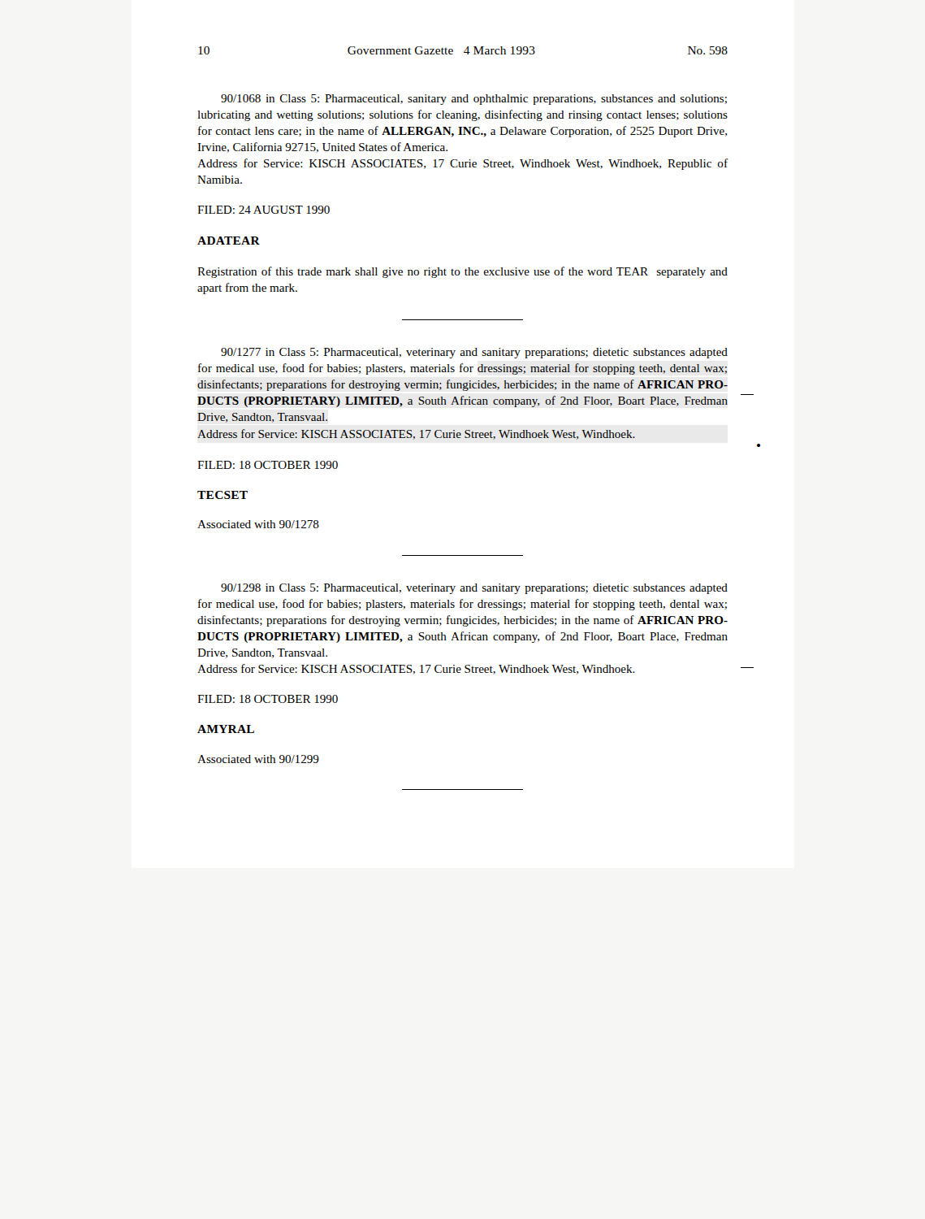10
Government Gazette 4 March 1993
No. 598
90/1068 in Class 5: Pharmaceutical, sanitary and ophthalmic preparations, substances and solutions; lubricating and wetting solutions; solutions for cleaning, disinfecting and rinsing contact lenses; solutions for contact lens care; in the name of ALLERGAN, INC., a Delaware Corporation, of 2525 Duport Drive, Irvine, California 92715, United States of America.
Address for Service: KISCH ASSOCIATES, 17 Curie Street, Windhoek West, Windhoek, Republic of Namibia.
FILED: 24 AUGUST 1990
ADATEAR
Registration of this trade mark shall give no right to the exclusive use of the word TEAR separately and apart from the mark.
90/1277 in Class 5: Pharmaceutical, veterinary and sanitary preparations; dietetic substances adapted for medical use, food for babies; plasters, materials for dressings; material for stopping teeth, dental wax; disinfectants; preparations for destroying vermin; fungicides, herbicides; in the name of AFRICAN PRO-DUCTS (PROPRIETARY) LIMITED, a South African company, of 2nd Floor, Boart Place, Fredman Drive, Sandton, Transvaal.
Address for Service: KISCH ASSOCIATES, 17 Curie Street, Windhoek West, Windhoek.
FILED: 18 OCTOBER 1990
TECSET
Associated with 90/1278
90/1298 in Class 5: Pharmaceutical, veterinary and sanitary preparations; dietetic substances adapted for medical use, food for babies; plasters, materials for dressings; material for stopping teeth, dental wax; disinfectants; preparations for destroying vermin; fungicides, herbicides; in the name of AFRICAN PRO-DUCTS (PROPRIETARY) LIMITED, a South African company, of 2nd Floor, Boart Place, Fredman Drive, Sandton, Transvaal.
Address for Service: KISCH ASSOCIATES, 17 Curie Street, Windhoek West, Windhoek.
FILED: 18 OCTOBER 1990
AMYRAL
Associated with 90/1299
•